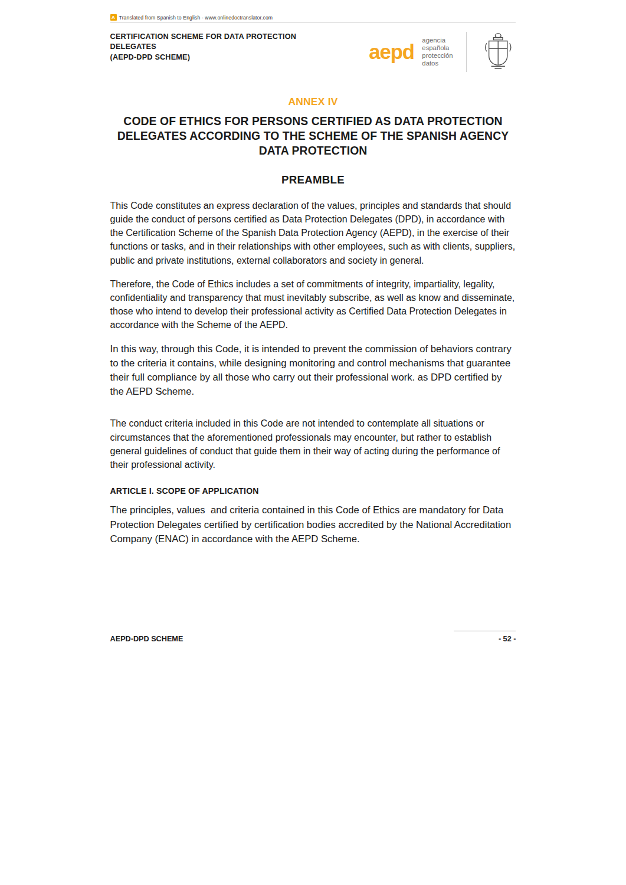A Translated from Spanish to English - www.onlinedoctranslator.com
Certification Scheme for Data Protection Delegates
(AEPD-DPD Scheme)
aepd
agencia española protección datos
ANNEX IV
CODE OF ETHICS FOR PERSONS CERTIFIED AS DATA PROTECTION
DELEGATES ACCORDING TO THE SCHEME OF THE SPANISH AGENCY
DATA PROTECTION
PREAMBLE
This Code constitutes an express declaration of the values, principles and standards that should guide the conduct of persons certified as Data Protection Delegates (DPD), in accordance with the Certification Scheme of the Spanish Data Protection Agency (AEPD), in the exercise of their functions or tasks, and in their relationships with other employees, such as with clients, suppliers, public and private institutions, external collaborators and society in general.
Therefore, the Code of Ethics includes a set of commitments of integrity, impartiality, legality, confidentiality and transparency that must inevitably subscribe, as well as know and disseminate, those who intend to develop their professional activity as Certified Data Protection Delegates in accordance with the Scheme of the AEPD.
In this way, through this Code, it is intended to prevent the commission of behaviors contrary to the criteria it contains, while designing monitoring and control mechanisms that guarantee their full compliance by all those who carry out their professional work. as DPD certified by the AEPD Scheme.
The conduct criteria included in this Code are not intended to contemplate all situations or circumstances that the aforementioned professionals may encounter, but rather to establish general guidelines of conduct that guide them in their way of acting during the performance of their professional activity.
ARTICLE I. SCOPE OF APPLICATION
The principles, values and criteria contained in this Code of Ethics are mandatory for Data Protection Delegates certified by certification bodies accredited by the National Accreditation Company (ENAC) in accordance with the AEPD Scheme.
AEPD-DPD SCHEME
- 52 -